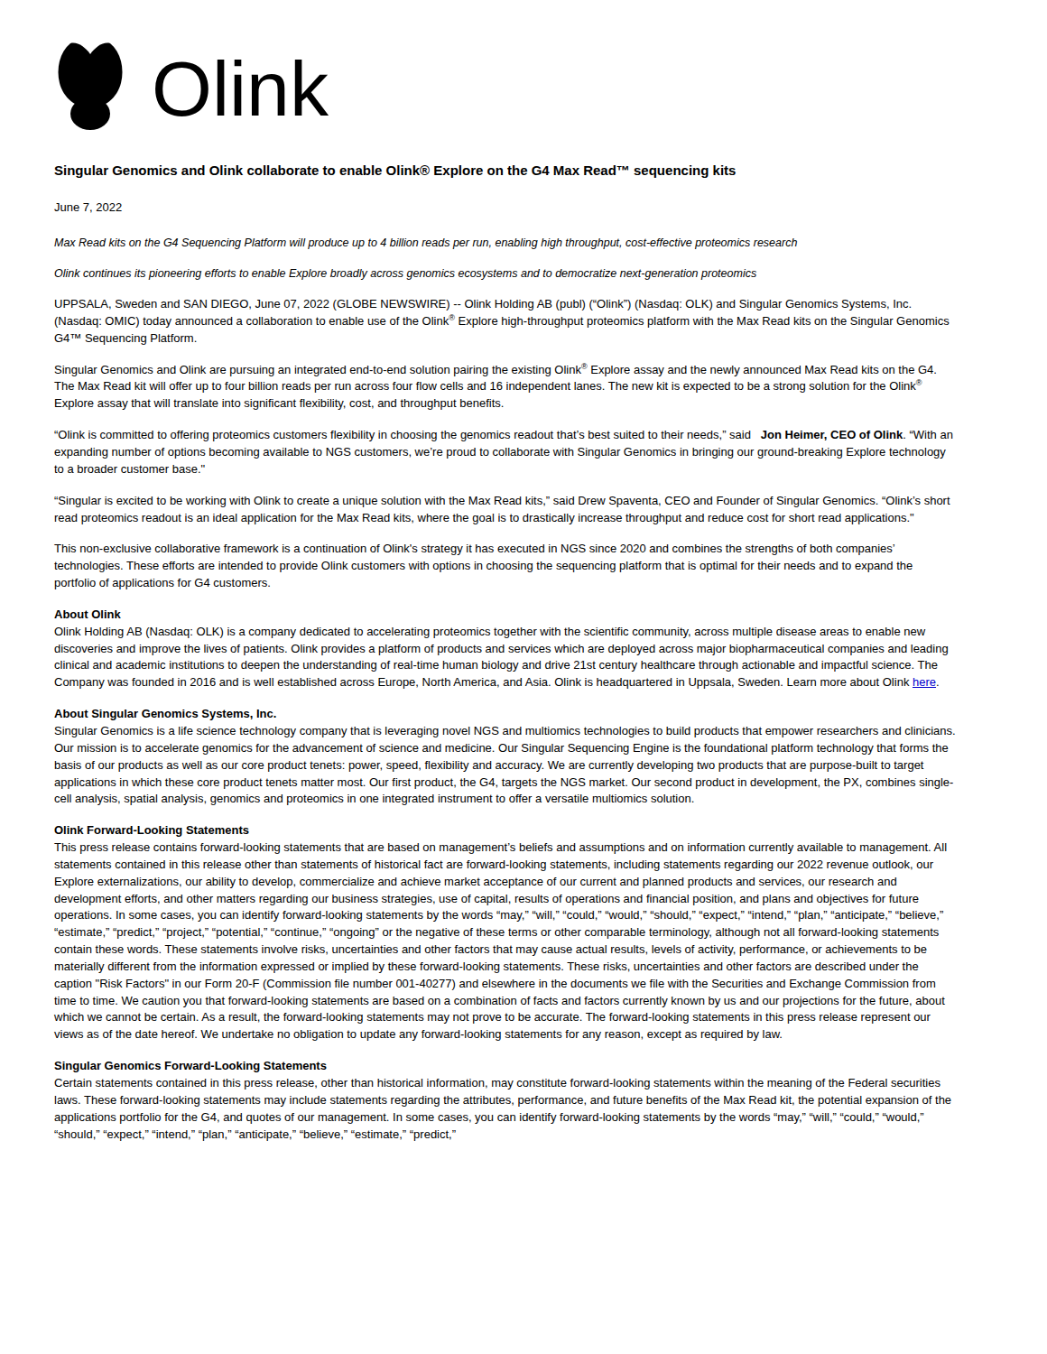Olink
Singular Genomics and Olink collaborate to enable Olink® Explore on the G4 Max Read™ sequencing kits
June 7, 2022
Max Read kits on the G4 Sequencing Platform will produce up to 4 billion reads per run, enabling high throughput, cost-effective proteomics research
Olink continues its pioneering efforts to enable Explore broadly across genomics ecosystems and to democratize next-generation proteomics
UPPSALA, Sweden and SAN DIEGO, June 07, 2022 (GLOBE NEWSWIRE) -- Olink Holding AB (publ) (“Olink”) (Nasdaq: OLK) and Singular Genomics Systems, Inc. (Nasdaq: OMIC) today announced a collaboration to enable use of the Olink® Explore high-throughput proteomics platform with the Max Read kits on the Singular Genomics G4™ Sequencing Platform.
Singular Genomics and Olink are pursuing an integrated end-to-end solution pairing the existing Olink® Explore assay and the newly announced Max Read kits on the G4. The Max Read kit will offer up to four billion reads per run across four flow cells and 16 independent lanes. The new kit is expected to be a strong solution for the Olink® Explore assay that will translate into significant flexibility, cost, and throughput benefits.
“Olink is committed to offering proteomics customers flexibility in choosing the genomics readout that’s best suited to their needs,” said Jon Heimer, CEO of Olink. “With an expanding number of options becoming available to NGS customers, we’re proud to collaborate with Singular Genomics in bringing our ground-breaking Explore technology to a broader customer base."
“Singular is excited to be working with Olink to create a unique solution with the Max Read kits,” said Drew Spaventa, CEO and Founder of Singular Genomics. “Olink’s short read proteomics readout is an ideal application for the Max Read kits, where the goal is to drastically increase throughput and reduce cost for short read applications."
This non-exclusive collaborative framework is a continuation of Olink's strategy it has executed in NGS since 2020 and combines the strengths of both companies’ technologies. These efforts are intended to provide Olink customers with options in choosing the sequencing platform that is optimal for their needs and to expand the portfolio of applications for G4 customers.
About Olink
Olink Holding AB (Nasdaq: OLK) is a company dedicated to accelerating proteomics together with the scientific community, across multiple disease areas to enable new discoveries and improve the lives of patients. Olink provides a platform of products and services which are deployed across major biopharmaceutical companies and leading clinical and academic institutions to deepen the understanding of real-time human biology and drive 21st century healthcare through actionable and impactful science. The Company was founded in 2016 and is well established across Europe, North America, and Asia. Olink is headquartered in Uppsala, Sweden. Learn more about Olink here.
About Singular Genomics Systems, Inc.
Singular Genomics is a life science technology company that is leveraging novel NGS and multiomics technologies to build products that empower researchers and clinicians. Our mission is to accelerate genomics for the advancement of science and medicine. Our Singular Sequencing Engine is the foundational platform technology that forms the basis of our products as well as our core product tenets: power, speed, flexibility and accuracy. We are currently developing two products that are purpose-built to target applications in which these core product tenets matter most. Our first product, the G4, targets the NGS market. Our second product in development, the PX, combines single-cell analysis, spatial analysis, genomics and proteomics in one integrated instrument to offer a versatile multiomics solution.
Olink Forward-Looking Statements
This press release contains forward-looking statements that are based on management’s beliefs and assumptions and on information currently available to management. All statements contained in this release other than statements of historical fact are forward-looking statements, including statements regarding our 2022 revenue outlook, our Explore externalizations, our ability to develop, commercialize and achieve market acceptance of our current and planned products and services, our research and development efforts, and other matters regarding our business strategies, use of capital, results of operations and financial position, and plans and objectives for future operations. In some cases, you can identify forward-looking statements by the words “may,” “will,” “could,” “would,” “should,” “expect,” “intend,” “plan,” “anticipate,” “believe,” “estimate,” “predict,” “project,” “potential,” “continue,” “ongoing” or the negative of these terms or other comparable terminology, although not all forward-looking statements contain these words. These statements involve risks, uncertainties and other factors that may cause actual results, levels of activity, performance, or achievements to be materially different from the information expressed or implied by these forward-looking statements. These risks, uncertainties and other factors are described under the caption "Risk Factors" in our Form 20-F (Commission file number 001-40277) and elsewhere in the documents we file with the Securities and Exchange Commission from time to time. We caution you that forward-looking statements are based on a combination of facts and factors currently known by us and our projections for the future, about which we cannot be certain. As a result, the forward-looking statements may not prove to be accurate. The forward-looking statements in this press release represent our views as of the date hereof. We undertake no obligation to update any forward-looking statements for any reason, except as required by law.
Singular Genomics Forward-Looking Statements
Certain statements contained in this press release, other than historical information, may constitute forward-looking statements within the meaning of the Federal securities laws. These forward-looking statements may include statements regarding the attributes, performance, and future benefits of the Max Read kit, the potential expansion of the applications portfolio for the G4, and quotes of our management. In some cases, you can identify forward-looking statements by the words “may,” “will,” “could,” “would,” “should,” “expect,” “intend,” “plan,” “anticipate,” “believe,” “estimate,” “predict,”